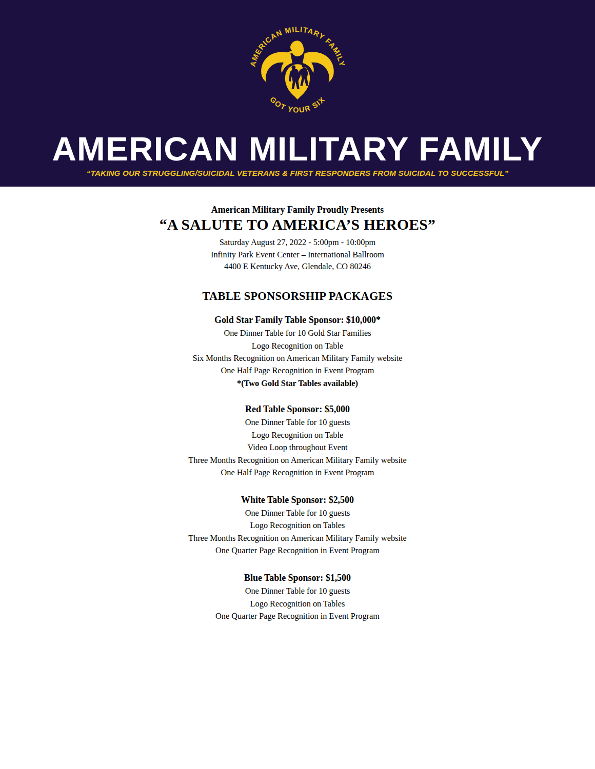AMERICAN MILITARY FAMILY GOT YOUR SIX
AMERICAN MILITARY FAMILY
“TAKING OUR STRUGGLING/SUICIDAL VETERANS & FIRST RESPONDERS FROM SUICIDAL TO SUCCESSFUL”
American Military Family Proudly Presents
“A SALUTE TO AMERICA’S HEROES”
Saturday August 27, 2022 - 5:00pm - 10:00pm
Infinity Park Event Center – International Ballroom
4400 E Kentucky Ave, Glendale, CO 80246
TABLE SPONSORSHIP PACKAGES
Gold Star Family Table Sponsor: $10,000*
One Dinner Table for 10 Gold Star Families
Logo Recognition on Table
Six Months Recognition on American Military Family website
One Half Page Recognition in Event Program
*(Two Gold Star Tables available)
Red Table Sponsor: $5,000
One Dinner Table for 10 guests
Logo Recognition on Table
Video Loop throughout Event
Three Months Recognition on American Military Family website
One Half Page Recognition in Event Program
White Table Sponsor: $2,500
One Dinner Table for 10 guests
Logo Recognition on Tables
Three Months Recognition on American Military Family website
One Quarter Page Recognition in Event Program
Blue Table Sponsor: $1,500
One Dinner Table for 10 guests
Logo Recognition on Tables
One Quarter Page Recognition in Event Program